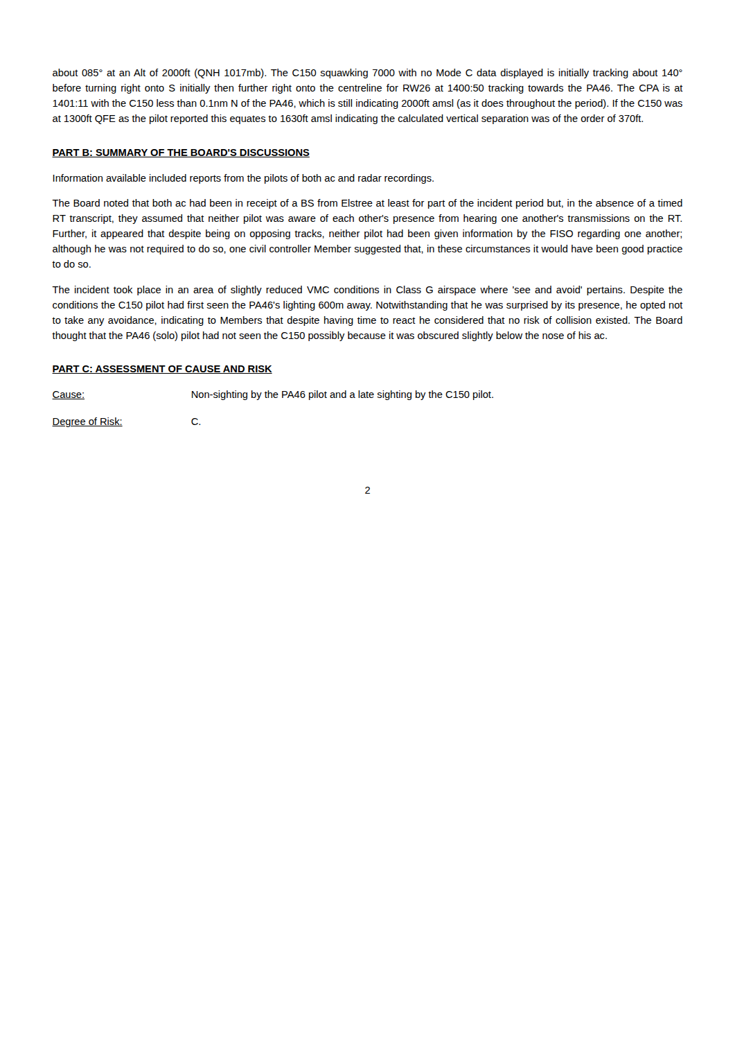about 085° at an Alt of 2000ft (QNH 1017mb). The C150 squawking 7000 with no Mode C data displayed is initially tracking about 140° before turning right onto S initially then further right onto the centreline for RW26 at 1400:50 tracking towards the PA46. The CPA is at 1401:11 with the C150 less than 0.1nm N of the PA46, which is still indicating 2000ft amsl (as it does throughout the period). If the C150 was at 1300ft QFE as the pilot reported this equates to 1630ft amsl indicating the calculated vertical separation was of the order of 370ft.
PART B: SUMMARY OF THE BOARD'S DISCUSSIONS
Information available included reports from the pilots of both ac and radar recordings.
The Board noted that both ac had been in receipt of a BS from Elstree at least for part of the incident period but, in the absence of a timed RT transcript, they assumed that neither pilot was aware of each other's presence from hearing one another's transmissions on the RT. Further, it appeared that despite being on opposing tracks, neither pilot had been given information by the FISO regarding one another; although he was not required to do so, one civil controller Member suggested that, in these circumstances it would have been good practice to do so.
The incident took place in an area of slightly reduced VMC conditions in Class G airspace where 'see and avoid' pertains. Despite the conditions the C150 pilot had first seen the PA46's lighting 600m away. Notwithstanding that he was surprised by its presence, he opted not to take any avoidance, indicating to Members that despite having time to react he considered that no risk of collision existed. The Board thought that the PA46 (solo) pilot had not seen the C150 possibly because it was obscured slightly below the nose of his ac.
PART C: ASSESSMENT OF CAUSE AND RISK
| Cause: | Non-sighting by the PA46 pilot and a late sighting by the C150 pilot. |
| Degree of Risk: | C. |
2